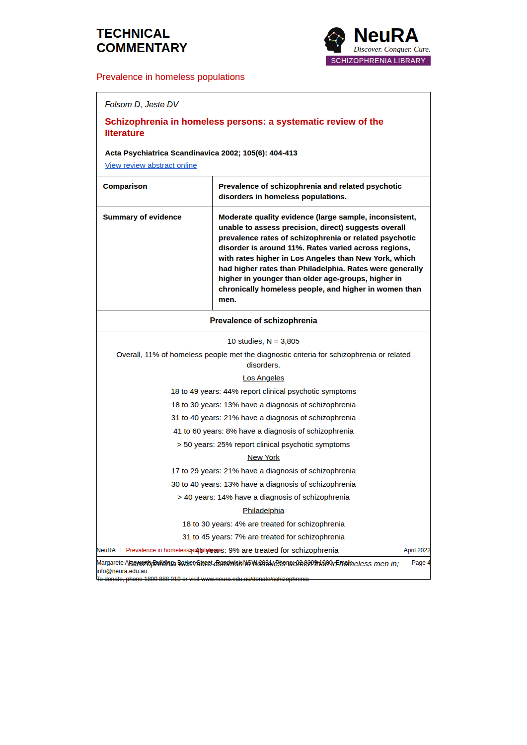TECHNICAL
COMMENTARY
Neu RA
Discover. Conquer. Cure.
SCHIZOPHRENIA LIBRARY
Prevalence in homeless populations
Folsom D, Jeste DV
Schizophrenia in homeless persons: a systematic review of the literature
Acta Psychiatrica Scandinavica 2002; 105(6): 404-413
View review abstract online
| Comparison | Prevalence of schizophrenia and related psychotic disorders in homeless populations. |
| Summary of evidence | Moderate quality evidence (large sample, inconsistent, unable to assess precision, direct) suggests overall prevalence rates of schizophrenia or related psychotic disorder is around 11%. Rates varied across regions, with rates higher in Los Angeles than New York, which had higher rates than Philadelphia. Rates were generally higher in younger than older age-groups, higher in chronically homeless people, and higher in women than men. |
Prevalence of schizophrenia
10 studies, N = 3,805
Overall, 11% of homeless people met the diagnostic criteria for schizophrenia or related disorders.
Los Angeles
18 to 49 years: 44% report clinical psychotic symptoms
18 to 30 years: 13% have a diagnosis of schizophrenia
31 to 40 years: 21% have a diagnosis of schizophrenia
41 to 60 years: 8% have a diagnosis of schizophrenia
> 50 years: 25% report clinical psychotic symptoms
New York
17 to 29 years: 21% have a diagnosis of schizophrenia
30 to 40 years: 13% have a diagnosis of schizophrenia
> 40 years: 14% have a diagnosis of schizophrenia
Philadelphia
18 to 30 years: 4% are treated for schizophrenia
31 to 45 years: 7% are treated for schizophrenia
> 45 years: 9% are treated for schizophrenia
Schizophrenia was more common in homeless women than in homeless men in;
NeuRA Prevalence in homeless populations
April 2022
Margarete Ainsworth Building, Barker Street, Randwick NSW 2031. Phone: 02 9399 1000. Email: info@neura.edu.au
To donate, phone 1800 888 019 or visit www.neura.edu.au/donate/schizophrenia
Page 4